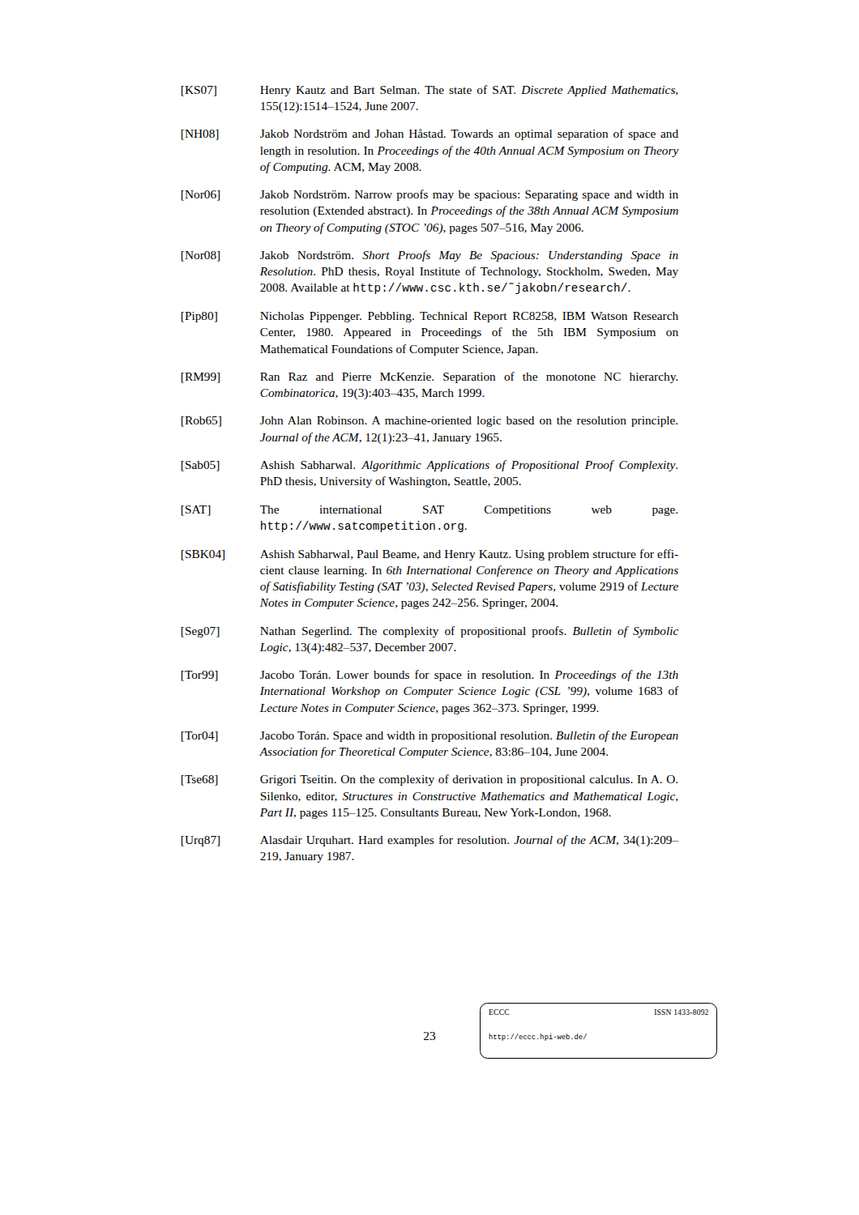[KS07]
Henry Kautz and Bart Selman. The state of SAT. Discrete Applied Mathematics, 155(12):1514–1524, June 2007.
[NH08]
Jakob Nordström and Johan Håstad. Towards an optimal separation of space and length in resolution. In Proceedings of the 40th Annual ACM Symposium on Theory of Computing. ACM, May 2008.
[Nor06]
Jakob Nordström. Narrow proofs may be spacious: Separating space and width in resolution (Extended abstract). In Proceedings of the 38th Annual ACM Symposium on Theory of Computing (STOC ’06), pages 507–516, May 2006.
[Nor08]
Jakob Nordström. Short Proofs May Be Spacious: Understanding Space in Resolution. PhD thesis, Royal Institute of Technology, Stockholm, Sweden, May 2008. Available at http://www.csc.kth.se/˜jakobn/research/.
[Pip80]
Nicholas Pippenger. Pebbling. Technical Report RC8258, IBM Watson Research Center, 1980. Appeared in Proceedings of the 5th IBM Symposium on Mathematical Foundations of Computer Science, Japan.
[RM99]
Ran Raz and Pierre McKenzie. Separation of the monotone NC hierarchy. Combinatorica, 19(3):403–435, March 1999.
[Rob65]
John Alan Robinson. A machine-oriented logic based on the resolution principle. Journal of the ACM, 12(1):23–41, January 1965.
[Sab05]
Ashish Sabharwal. Algorithmic Applications of Propositional Proof Complexity. PhD thesis, University of Washington, Seattle, 2005.
[SAT]
The international SAT Competitions web page. http://www.satcompetition.org.
[SBK04]
Ashish Sabharwal, Paul Beame, and Henry Kautz. Using problem structure for efficient clause learning. In 6th International Conference on Theory and Applications of Satisfiability Testing (SAT ’03), Selected Revised Papers, volume 2919 of Lecture Notes in Computer Science, pages 242–256. Springer, 2004.
[Seg07]
Nathan Segerlind. The complexity of propositional proofs. Bulletin of Symbolic Logic, 13(4):482–537, December 2007.
[Tor99]
Jacobo Torán. Lower bounds for space in resolution. In Proceedings of the 13th International Workshop on Computer Science Logic (CSL ’99), volume 1683 of Lecture Notes in Computer Science, pages 362–373. Springer, 1999.
[Tor04]
Jacobo Torán. Space and width in propositional resolution. Bulletin of the European Association for Theoretical Computer Science, 83:86–104, June 2004.
[Tse68]
Grigori Tseitin. On the complexity of derivation in propositional calculus. In A. O. Silenko, editor, Structures in Constructive Mathematics and Mathematical Logic, Part II, pages 115–125. Consultants Bureau, New York-London, 1968.
[Urq87]
Alasdair Urquhart. Hard examples for resolution. Journal of the ACM, 34(1):209–219, January 1987.
23
ECCC ISSN 1433-8092
http://eccc.hpi-web.de/